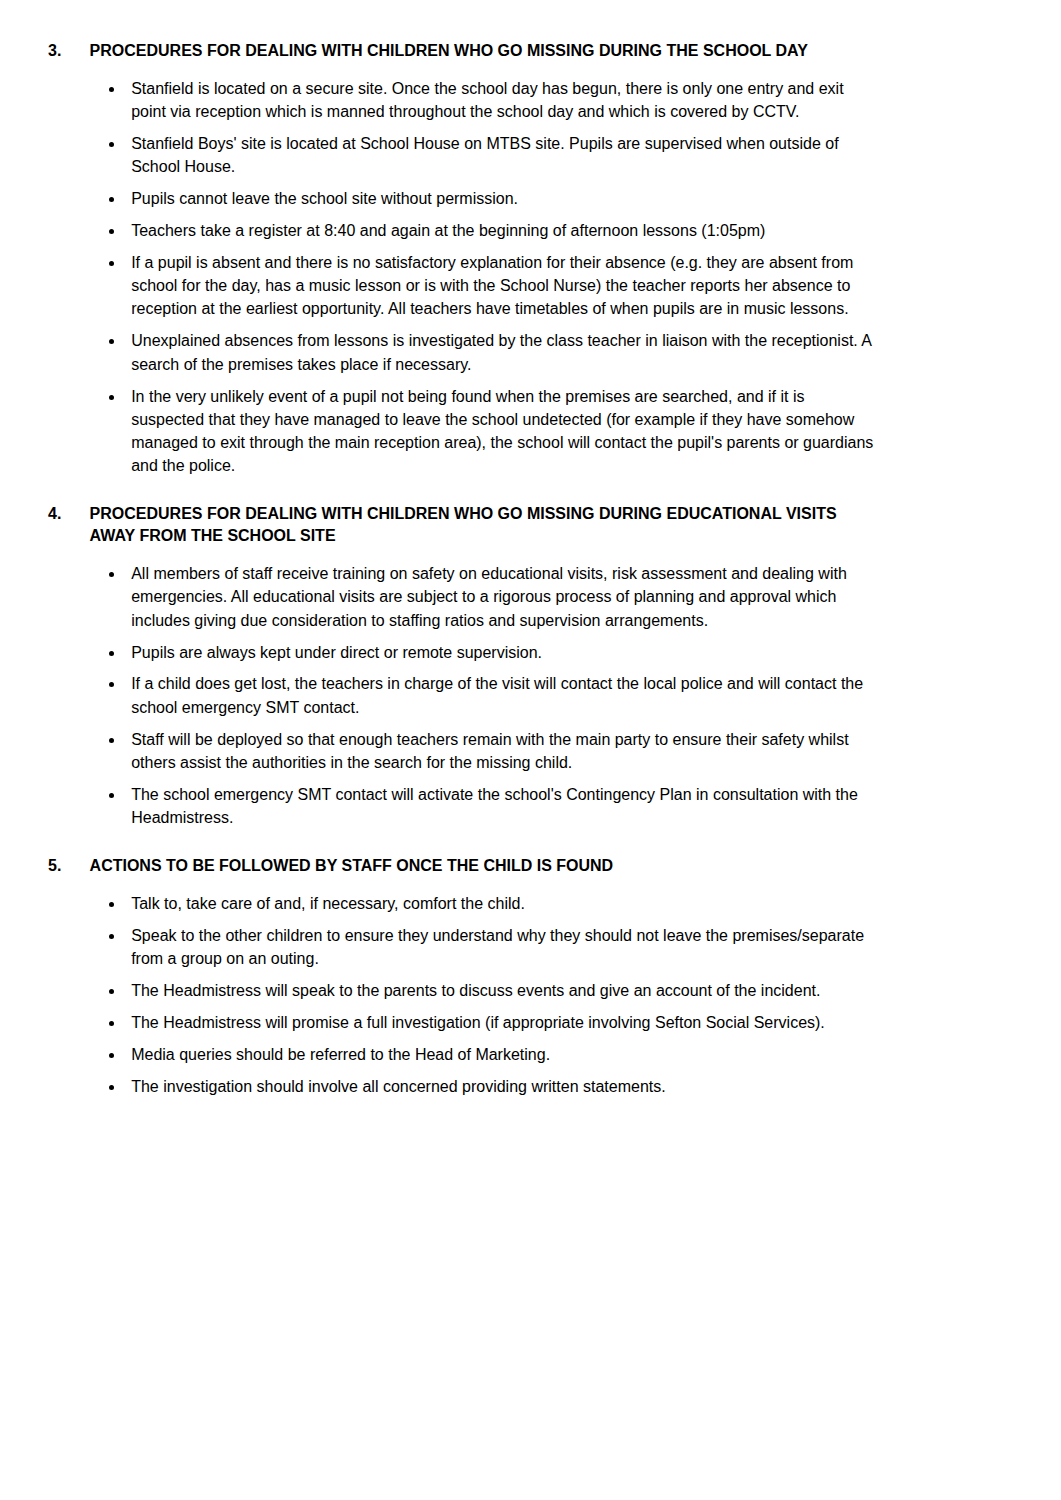Procedures for dealing with children who go missing during the school day
Stanfield is located on a secure site. Once the school day has begun, there is only one entry and exit point via reception which is manned throughout the school day and which is covered by CCTV.
Stanfield Boys' site is located at School House on MTBS site. Pupils are supervised when outside of School House.
Pupils cannot leave the school site without permission.
Teachers take a register at 8:40 and again at the beginning of afternoon lessons (1:05pm)
If a pupil is absent and there is no satisfactory explanation for their absence (e.g. they are absent from school for the day, has a music lesson or is with the School Nurse) the teacher reports her absence to reception at the earliest opportunity. All teachers have timetables of when pupils are in music lessons.
Unexplained absences from lessons is investigated by the class teacher in liaison with the receptionist. A search of the premises takes place if necessary.
In the very unlikely event of a pupil not being found when the premises are searched, and if it is suspected that they have managed to leave the school undetected (for example if they have somehow managed to exit through the main reception area), the school will contact the pupil's parents or guardians and the police.
Procedures for dealing with children who go missing during educational visits away from the school site
All members of staff receive training on safety on educational visits, risk assessment and dealing with emergencies. All educational visits are subject to a rigorous process of planning and approval which includes giving due consideration to staffing ratios and supervision arrangements.
Pupils are always kept under direct or remote supervision.
If a child does get lost, the teachers in charge of the visit will contact the local police and will contact the school emergency SMT contact.
Staff will be deployed so that enough teachers remain with the main party to ensure their safety whilst others assist the authorities in the search for the missing child.
The school emergency SMT contact will activate the school's Contingency Plan in consultation with the Headmistress.
Actions to be followed by staff once the child is found
Talk to, take care of and, if necessary, comfort the child.
Speak to the other children to ensure they understand why they should not leave the premises/separate from a group on an outing.
The Headmistress will speak to the parents to discuss events and give an account of the incident.
The Headmistress will promise a full investigation (if appropriate involving Sefton Social Services).
Media queries should be referred to the Head of Marketing.
The investigation should involve all concerned providing written statements.